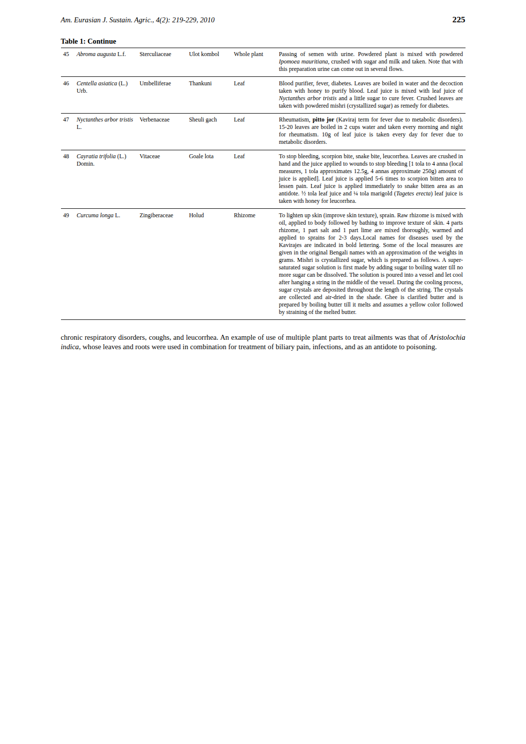Am. Eurasian J. Sustain. Agric., 4(2): 219-229, 2010 225
Table 1: Continue
| 45 | Abroma augusta L.f. | Sterculiaceae | Ulot kombol | Whole plant | Passing of semen with urine. Powdered plant is mixed with powdered Ipomoea mauritiana , crushed with sugar and milk and taken. Note that with this preparation urine can come out in several flows. |
| 46 | Centella asiatica (L.) Urb. | Umbelliferae | Thankuni | Leaf | Blood purifier, fever, diabetes. Leaves are boiled in water and the decoction taken with honey to purify blood. Leaf juice is mixed with leaf juice of Nyctanthes arbor tristis and a little sugar to cure fever. Crushed leaves are taken with powdered mishri (crystallized sugar) as remedy for diabetes. |
| 47 | Nyctanthes arbor tristis L. | Verbenaceae | Sheuli gach | Leaf | Rheumatism, pitto jor (Kaviraj term for fever due to metabolic disorders). 15-20 leaves are boiled in 2 cups water and taken every morning and night for rheumatism. 10g of leaf juice is taken every day for fever due to metabolic disorders. |
| 48 | Cayratia trifolia (L.) Domin. | Vitaceae | Goale lota | Leaf | To stop bleeding, scorpion bite, snake bite, leucorrhea. Leaves are crushed in hand and the juice applied to wounds to stop bleeding [1 tola to 4 anna (local measures, 1 tola approximates 12.5g, 4 annas approximate 250g) amount of juice is applied]. Leaf juice is applied 5-6 times to scorpion bitten area to lessen pain. Leaf juice is applied immediately to snake bitten area as an antidote. ½ tola leaf juice and ¼ tola marigold ( Tagetes erecta ) leaf juice is taken with honey for leucorrhea. |
| 49 | Curcuma longa L. | Zingiberaceae | Holud | Rhizome | To lighten up skin (improve skin texture), sprain. Raw rhizome is mixed with oil, applied to body followed by bathing to improve texture of skin. 4 parts rhizome, 1 part salt and 1 part lime are mixed thoroughly, warmed and applied to sprains for 2-3 days.Local names for diseases used by the Kavirajes are indicated in bold lettering. Some of the local measures are given in the original Bengali names with an approximation of the weights in grams. Mishri is crystallized sugar, which is prepared as follows. A super-saturated sugar solution is first made by adding sugar to boiling water till no more sugar can be dissolved. The solution is poured into a vessel and let cool after hanging a string in the middle of the vessel. During the cooling process, sugar crystals are deposited throughout the length of the string. The crystals are collected and air-dried in the shade. Ghee is clarified butter and is prepared by boiling butter till it melts and assumes a yellow color followed by straining of the melted butter. |
chronic respiratory disorders, coughs, and leucorrhea. An example of use of multiple plant parts to treat ailments was that of Aristolochia indica, whose leaves and roots were used in combination for treatment of biliary pain, infections, and as an antidote to poisoning.